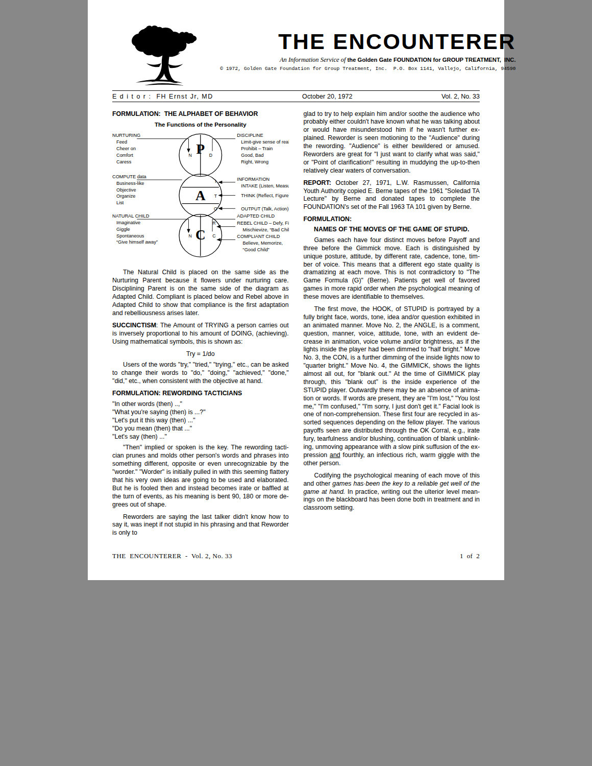THE ENCOUNTERER
An Information Service of the Golden Gate FOUNDATION for GROUP TREATMENT, INC.
© 1972, Golden Gate Foundation for Group Treatment, Inc. P.O. Box 1141, Vallejo, California, 94590
E d i t o r : FH Ernst Jr, MD
October 20, 1972
Vol. 2, No. 33
FORMULATION: THE ALPHABET OF BEHAVIOR
The Functions of the Personality
P A C N D I T O N R C NURTURING Feed Cheer on Comfort Caress COMPUTE data Business-like Objective Organize List NATURAL CHILD Imaginative Giggle Spontaneous “Give himself away” DISCIPLINE Limit-give sense of reality Prohibit – Train Good, Bad Right, Wrong INFORMATION INTAKE (Listen, Measure) THINK (Reflect, Figure) OUTPUT (Talk, Action) ADAPTED CHILD REBEL CHILD – Defy, Fight Mischievize, “Bad Child” COMPLIANT CHILD Believe, Memorize, “Good Child”
The Natural Child is placed on the same side as the Nurturing Parent because it flowers under nurturing care. Disciplining Parent is on the same side of the diagram as Adapted Child. Compliant is placed below and Rebel above in Adapted Child to show that compliance is the first adaptation and rebelliousness arises later.
SUCCINCTISM: The Amount of TRYING a person carries out is inversely proportional to his amount of DOING, (achieving). Using mathematical symbols, this is shown as:
Try = 1/do
Users of the words "try," "tried," "trying," etc., can be asked to change their words to "do," "doing," "achieved," "done," "did," etc., when consistent with the objective at hand.
FORMULATION: REWORDING TACTICIANS
"In other words (then) ..,"
"What you're saying (then) is ...?"
"Let's put it this way (then) ..."
"Do you mean (then) that ..."
"Let's say (then) ..."
"Then" implied or spoken is the key. The rewording tactician prunes and molds other person's words and phrases into something different, opposite or even unrecognizable by the "worder." "Worder" is initially pulled in with this seeming flattery that his very own ideas are going to be used and elaborated. But he is fooled then and instead becomes irate or baffled at the turn of events, as his meaning is bent 90, 180 or more degrees out of shape.
Reworders are saying the last talker didn't know how to say it, was inept if not stupid in his phrasing and that Reworder is only to
glad to try to help explain him and/or soothe the audience who probably either couldn't have known what he was talking about or would have misunderstood him if he wasn't further explained. Reworder is seen motioning to the "Audience" during the rewording. "Audience" is either bewildered or amused. Reworders are great for "I just want to clarify what was said," or "Point of clarification!" resulting in muddying the up-to-then relatively clear waters of conversation.
REPORT: October 27, 1971, L.W. Rasmussen, California Youth Authority copied E. Berne tapes of the 1961 "Soledad TA Lecture" by Berne and donated tapes to complete the FOUNDATION's set of the Fall 1963 TA 101 given by Berne.
FORMULATION:
NAMES OF THE MOVES OF THE GAME OF STUPID.
Games each have four distinct moves before Payoff and three before the Gimmick move. Each is distinguished by unique posture, attitude, by different rate, cadence, tone, timber of voice. This means that a different ego state quality is dramatizing at each move. This is not contradictory to "The Game Formula (G)" (Berne). Patients get well of favored games in more rapid order when the psychological meaning of these moves are identifiable to themselves.
The first move, the HOOK, of STUPID is portrayed by a fully bright face, words, tone, idea and/or question exhibited in an animated manner. Move No. 2, the ANGLE, is a comment, question, manner, voice, attitude, tone, with an evident decrease in animation, voice volume and/or brightness, as if the lights inside the player had been dimmed to "half bright." Move No. 3, the CON, is a further dimming of the inside lights now to "quarter bright." Move No. 4, the GIMMICK, shows the lights almost all out, for "blank out." At the time of GIMMICK play through, this "blank out” is the inside experience of the STUPID player. Outwardly there may be an absence of animation or words. If words are present, they are "I'm lost," "You lost me," "I'm confused," "I'm sorry, I just don't get it." Facial look is one of non-comprehension. These first four are recycled in assorted sequences depending on the fellow player. The various payoffs seen are distributed through the OK Corral, e.g., irate fury, tearfulness and/or blushing, continuation of blank unblinking, unmoving appearance with a slow pink suffusion of the expression and fourthly, an infectious rich, warm giggle with the other person.
Codifying the psychological meaning of each move of this and other games has·been the key to a reliable get well of the game at hand. In practice, writing out the ulterior level meanings on the blackboard has been done both in treatment and in classroom setting.
THE ENCOUNTERER - Vol. 2, No. 33
1 of 2